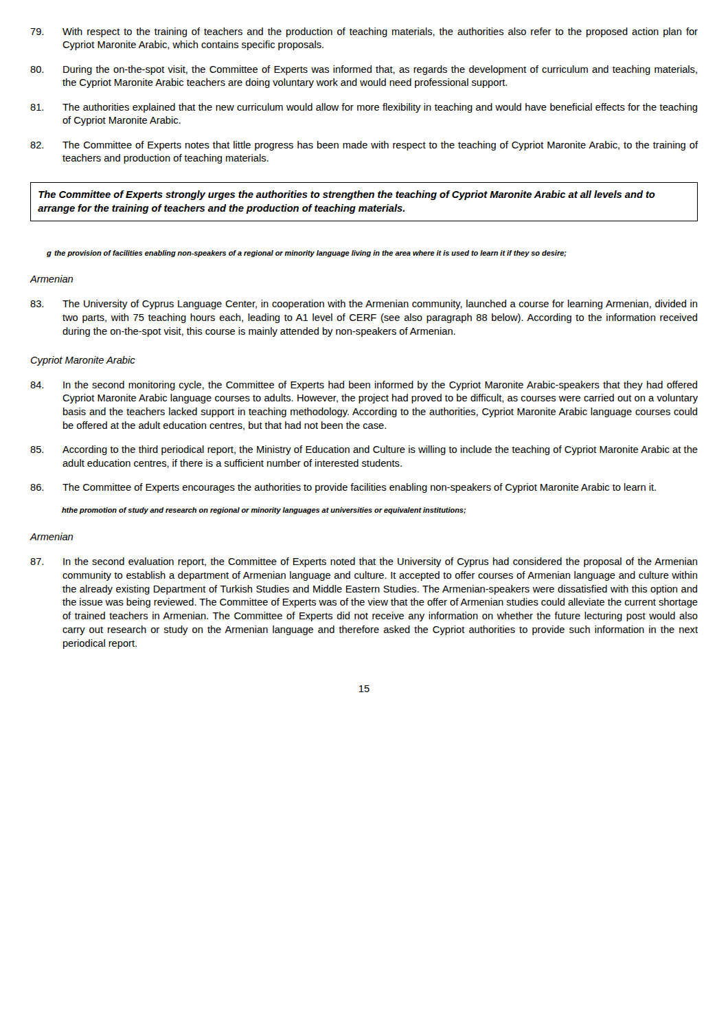79.
With respect to the training of teachers and the production of teaching materials, the authorities also refer to the proposed action plan for Cypriot Maronite Arabic, which contains specific proposals.
80.
During the on-the-spot visit, the Committee of Experts was informed that, as regards the development of curriculum and teaching materials, the Cypriot Maronite Arabic teachers are doing voluntary work and would need professional support.
81.
The authorities explained that the new curriculum would allow for more flexibility in teaching and would have beneficial effects for the teaching of Cypriot Maronite Arabic.
82.
The Committee of Experts notes that little progress has been made with respect to the teaching of Cypriot Maronite Arabic, to the training of teachers and production of teaching materials.
The Committee of Experts strongly urges the authorities to strengthen the teaching of Cypriot Maronite Arabic at all levels and to arrange for the training of teachers and the production of teaching materials.
g
the provision of facilities enabling non-speakers of a regional or minority language living in the area where it is used to learn it if they so desire;
Armenian
83.
The University of Cyprus Language Center, in cooperation with the Armenian community, launched a course for learning Armenian, divided in two parts, with 75 teaching hours each, leading to A1 level of CERF (see also paragraph 88 below). According to the information received during the on-the-spot visit, this course is mainly attended by non-speakers of Armenian.
Cypriot Maronite Arabic
84.
In the second monitoring cycle, the Committee of Experts had been informed by the Cypriot Maronite Arabic-speakers that they had offered Cypriot Maronite Arabic language courses to adults. However, the project had proved to be difficult, as courses were carried out on a voluntary basis and the teachers lacked support in teaching methodology. According to the authorities, Cypriot Maronite Arabic language courses could be offered at the adult education centres, but that had not been the case.
85.
According to the third periodical report, the Ministry of Education and Culture is willing to include the teaching of Cypriot Maronite Arabic at the adult education centres, if there is a sufficient number of interested students.
86.
The Committee of Experts encourages the authorities to provide facilities enabling non-speakers of Cypriot Maronite Arabic to learn it.
h
the promotion of study and research on regional or minority languages at universities or equivalent institutions;
Armenian
87.
In the second evaluation report, the Committee of Experts noted that the University of Cyprus had considered the proposal of the Armenian community to establish a department of Armenian language and culture. It accepted to offer courses of Armenian language and culture within the already existing Department of Turkish Studies and Middle Eastern Studies. The Armenian-speakers were dissatisfied with this option and the issue was being reviewed. The Committee of Experts was of the view that the offer of Armenian studies could alleviate the current shortage of trained teachers in Armenian. The Committee of Experts did not receive any information on whether the future lecturing post would also carry out research or study on the Armenian language and therefore asked the Cypriot authorities to provide such information in the next periodical report.
15